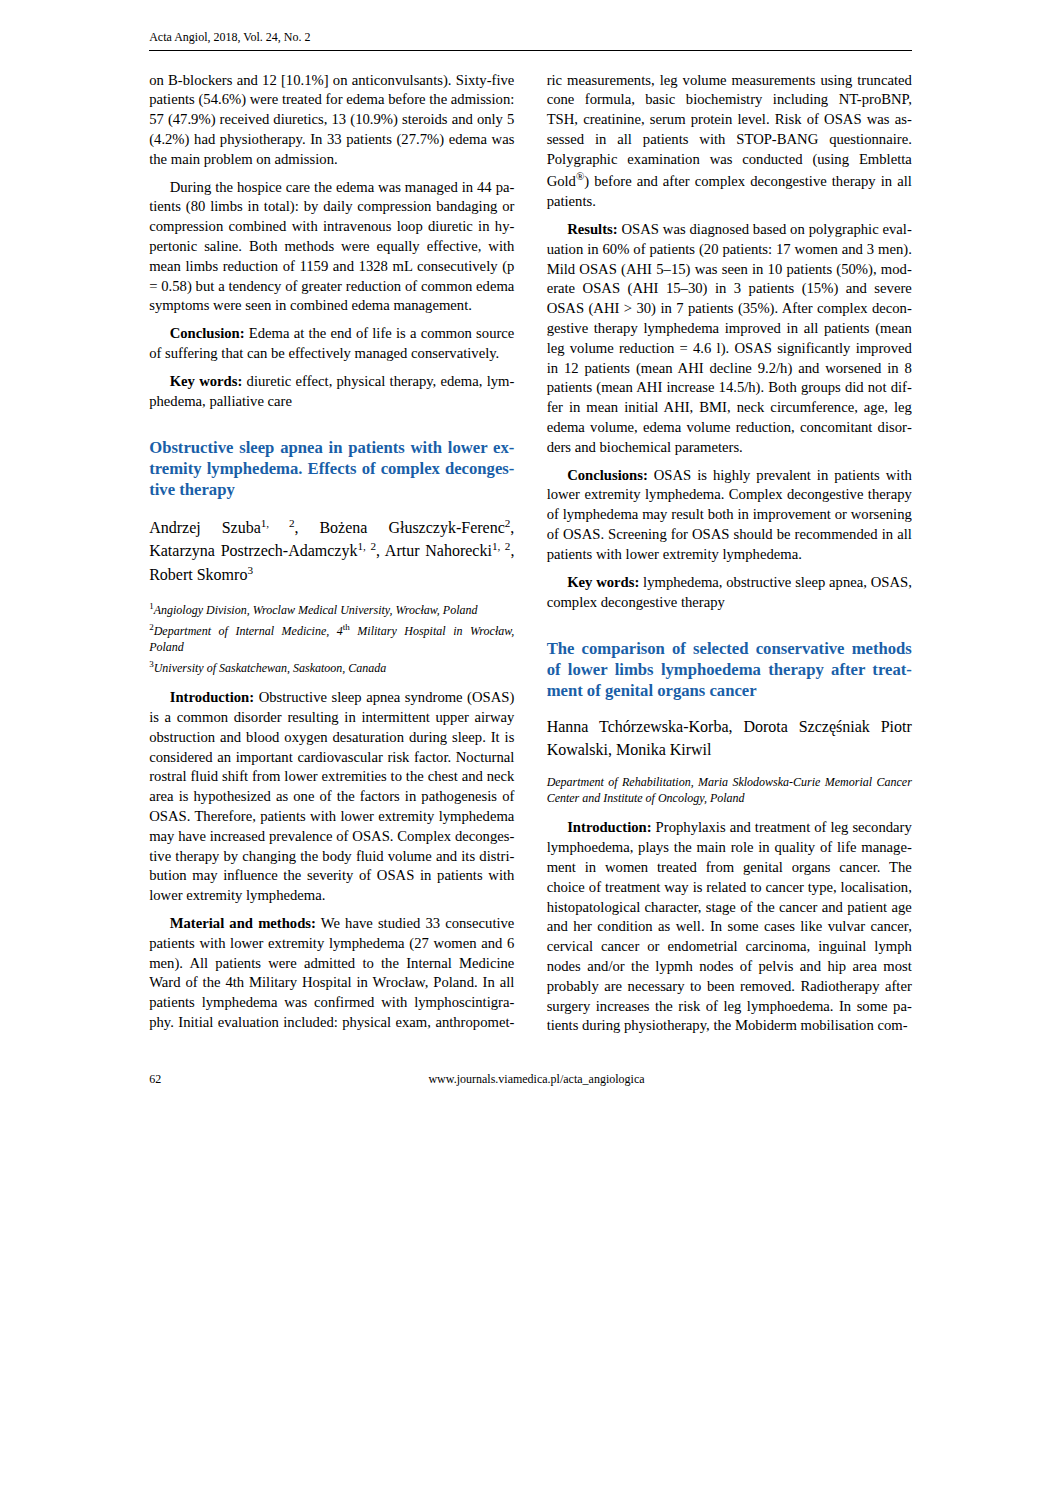Acta Angiol, 2018, Vol. 24, No. 2
on B-blockers and 12 [10.1%] on anticonvulsants). Sixty-five patients (54.6%) were treated for edema before the admission: 57 (47.9%) received diuretics, 13 (10.9%) steroids and only 5 (4.2%) had physiotherapy. In 33 patients (27.7%) edema was the main problem on admission.
During the hospice care the edema was managed in 44 patients (80 limbs in total): by daily compression bandaging or compression combined with intravenous loop diuretic in hypertonic saline. Both methods were equally effective, with mean limbs reduction of 1159 and 1328 mL consecutively (p = 0.58) but a tendency of greater reduction of common edema symptoms were seen in combined edema management.
Conclusion: Edema at the end of life is a common source of suffering that can be effectively managed conservatively.
Key words: diuretic effect, physical therapy, edema, lymphedema, palliative care
Obstructive sleep apnea in patients with lower extremity lymphedema. Effects of complex decongestive therapy
Andrzej Szuba1, 2, Bożena Głuszczyk-Ferenc2, Katarzyna Postrzech-Adamczyk1, 2, Artur Nahorecki1, 2, Robert Skomro3
1Angiology Division, Wroclaw Medical University, Wrocław, Poland
2Department of Internal Medicine, 4th Military Hospital in Wrocław, Poland
3University of Saskatchewan, Saskatoon, Canada
Introduction: Obstructive sleep apnea syndrome (OSAS) is a common disorder resulting in intermittent upper airway obstruction and blood oxygen desaturation during sleep. It is considered an important cardiovascular risk factor. Nocturnal rostral fluid shift from lower extremities to the chest and neck area is hypothesized as one of the factors in pathogenesis of OSAS. Therefore, patients with lower extremity lymphedema may have increased prevalence of OSAS. Complex decongestive therapy by changing the body fluid volume and its distribution may influence the severity of OSAS in patients with lower extremity lymphedema.
Material and methods: We have studied 33 consecutive patients with lower extremity lymphedema (27 women and 6 men). All patients were admitted to the Internal Medicine Ward of the 4th Military Hospital in Wrocław, Poland. In all patients lymphedema was confirmed with lymphoscintigraphy. Initial evaluation included: physical exam, anthropometric measurements, leg volume measurements using truncated cone formula, basic biochemistry including NT-proBNP, TSH, creatinine, serum protein level. Risk of OSAS was assessed in all patients with STOP-BANG questionnaire. Polygraphic examination was conducted (using Embletta Gold®) before and after complex decongestive therapy in all patients.
Results: OSAS was diagnosed based on polygraphic evaluation in 60% of patients (20 patients: 17 women and 3 men). Mild OSAS (AHI 5–15) was seen in 10 patients (50%), moderate OSAS (AHI 15–30) in 3 patients (15%) and severe OSAS (AHI > 30) in 7 patients (35%). After complex decongestive therapy lymphedema improved in all patients (mean leg volume reduction = 4.6 l). OSAS significantly improved in 12 patients (mean AHI decline 9.2/h) and worsened in 8 patients (mean AHI increase 14.5/h). Both groups did not differ in mean initial AHI, BMI, neck circumference, age, leg edema volume, edema volume reduction, concomitant disorders and biochemical parameters.
Conclusions: OSAS is highly prevalent in patients with lower extremity lymphedema. Complex decongestive therapy of lymphedema may result both in improvement or worsening of OSAS. Screening for OSAS should be recommended in all patients with lower extremity lymphedema.
Key words: lymphedema, obstructive sleep apnea, OSAS, complex decongestive therapy
The comparison of selected conservative methods of lower limbs lymphoedema therapy after treatment of genital organs cancer
Hanna Tchórzewska-Korba, Dorota Szczęśniak Piotr Kowalski, Monika Kirwil
Department of Rehabilitation, Maria Sklodowska-Curie Memorial Cancer Center and Institute of Oncology, Poland
Introduction: Prophylaxis and treatment of leg secondary lymphoedema, plays the main role in quality of life management in women treated from genital organs cancer. The choice of treatment way is related to cancer type, localisation, histopatological character, stage of the cancer and patient age and her condition as well. In some cases like vulvar cancer, cervical cancer or endometrial carcinoma, inguinal lymph nodes and/or the lypmh nodes of pelvis and hip area most probably are necessary to been removed. Radiotherapy after surgery increases the risk of leg lymphoedema. In some patients during physiotherapy, the Mobiderm mobilisation com-
62 www.journals.viamedica.pl/acta_angiologica